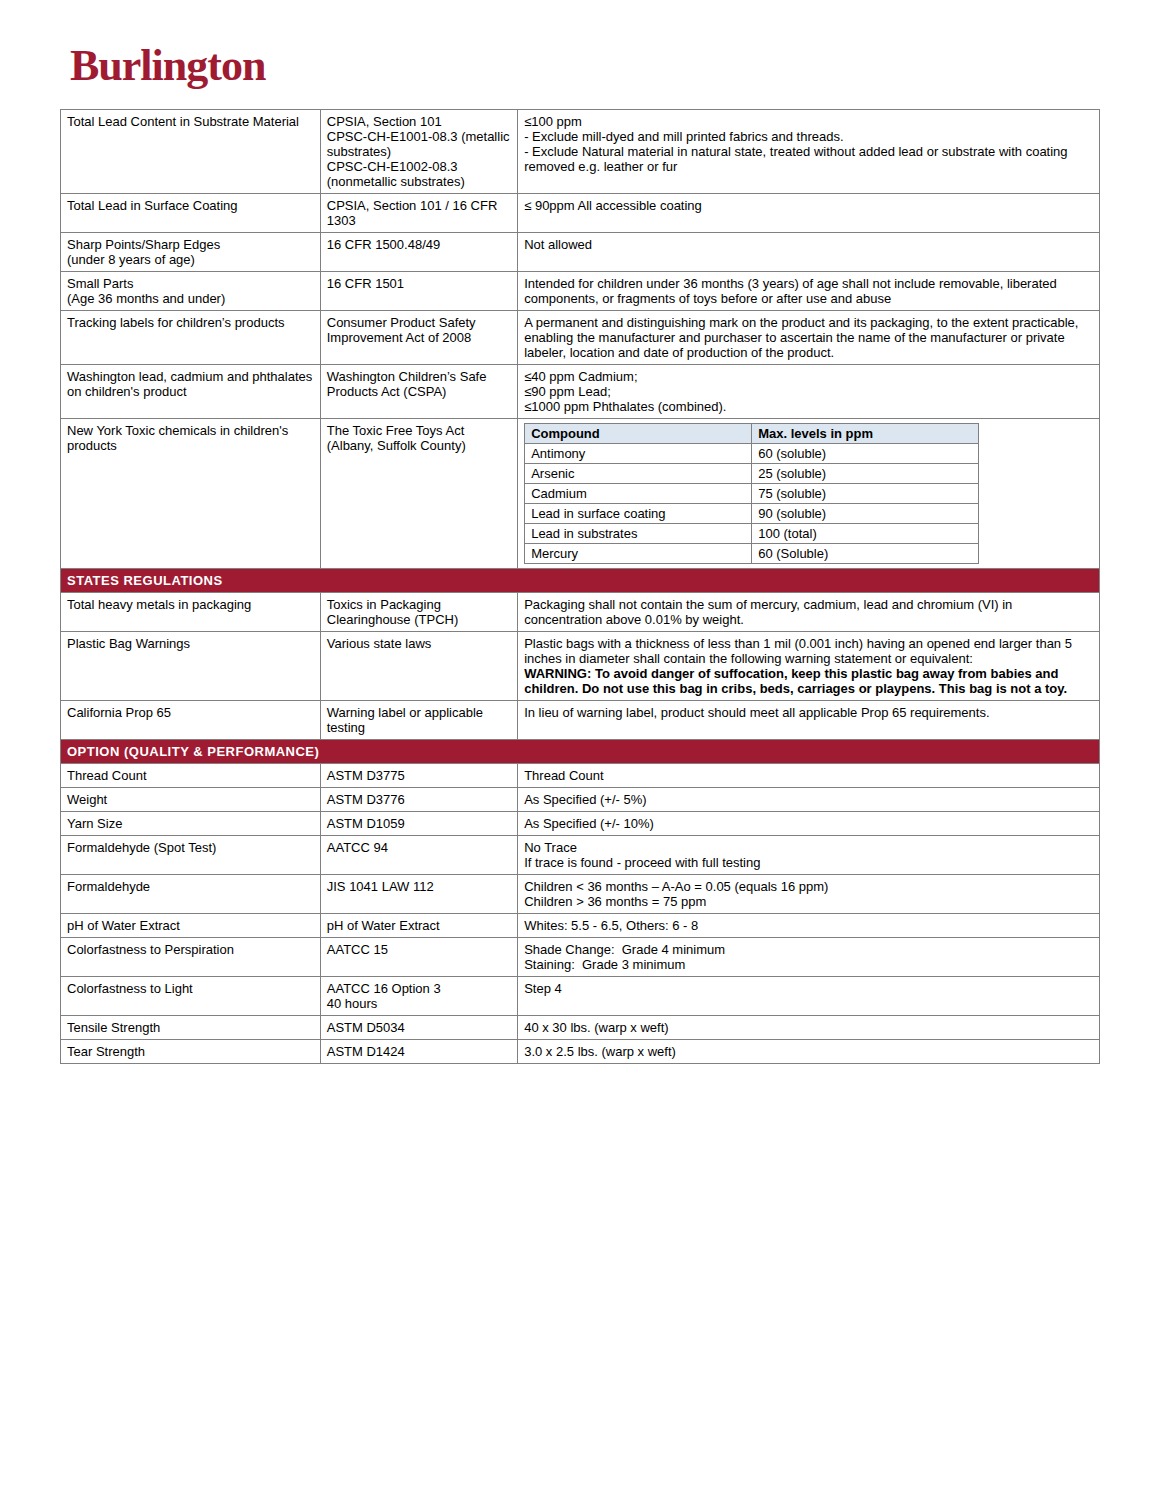Burlington
| Total Lead Content in Substrate Material | CPSIA, Section 101 CPSC-CH-E1001-08.3 (metallic substrates) CPSC-CH-E1002-08.3 (nonmetallic substrates) | ≤100 ppm - Exclude mill-dyed and mill printed fabrics and threads. - Exclude Natural material in natural state, treated without added lead or substrate with coating removed e.g. leather or fur |
| Total Lead in Surface Coating | CPSIA, Section 101 / 16 CFR 1303 | ≤ 90ppm All accessible coating |
| Sharp Points/Sharp Edges (under 8 years of age) | 16 CFR 1500.48/49 | Not allowed |
| Small Parts (Age 36 months and under) | 16 CFR 1501 | Intended for children under 36 months (3 years) of age shall not include removable, liberated components, or fragments of toys before or after use and abuse |
| Tracking labels for children’s products | Consumer Product Safety Improvement Act of 2008 | A permanent and distinguishing mark on the product and its packaging, to the extent practicable, enabling the manufacturer and purchaser to ascertain the name of the manufacturer or private labeler, location and date of production of the product. |
| Washington lead, cadmium and phthalates on children's product | Washington Children’s Safe Products Act (CSPA) | ≤40 ppm Cadmium; ≤90 ppm Lead; ≤1000 ppm Phthalates (combined). |
| New York Toxic chemicals in children's products | The Toxic Free Toys Act (Albany, Suffolk County) | / Compound / Max. levels in ppm / / --- / --- / / Antimony / 60 (soluble) / / Arsenic / 25 (soluble) / / Cadmium / 75 (soluble) / / Lead in surface coating / 90 (soluble) / / Lead in substrates / 100 (total) / / Mercury / 60 (Soluble) / |
| STATES REGULATIONS |
| Total heavy metals in packaging | Toxics in Packaging Clearinghouse (TPCH) | Packaging shall not contain the sum of mercury, cadmium, lead and chromium (VI) in concentration above 0.01% by weight. |
| Plastic Bag Warnings | Various state laws | Plastic bags with a thickness of less than 1 mil (0.001 inch) having an opened end larger than 5 inches in diameter shall contain the following warning statement or equivalent: WARNING: To avoid danger of suffocation, keep this plastic bag away from babies and children. Do not use this bag in cribs, beds, carriages or playpens. This bag is not a toy. |
| California Prop 65 | Warning label or applicable testing | In lieu of warning label, product should meet all applicable Prop 65 requirements. |
| OPTION (QUALITY & PERFORMANCE) |
| Thread Count | ASTM D3775 | Thread Count |
| Weight | ASTM D3776 | As Specified (+/- 5%) |
| Yarn Size | ASTM D1059 | As Specified (+/- 10%) |
| Formaldehyde (Spot Test) | AATCC 94 | No Trace If trace is found - proceed with full testing |
| Formaldehyde | JIS 1041 LAW 112 | Children < 36 months – A-Ao = 0.05 (equals 16 ppm) Children > 36 months = 75 ppm |
| pH of Water Extract | pH of Water Extract | Whites: 5.5 - 6.5, Others: 6 - 8 |
| Colorfastness to Perspiration | AATCC 15 | Shade Change: Grade 4 minimum Staining: Grade 3 minimum |
| Colorfastness to Light | AATCC 16 Option 3 40 hours | Step 4 |
| Tensile Strength | ASTM D5034 | 40 x 30 lbs. (warp x weft) |
| Tear Strength | ASTM D1424 | 3.0 x 2.5 lbs. (warp x weft) |